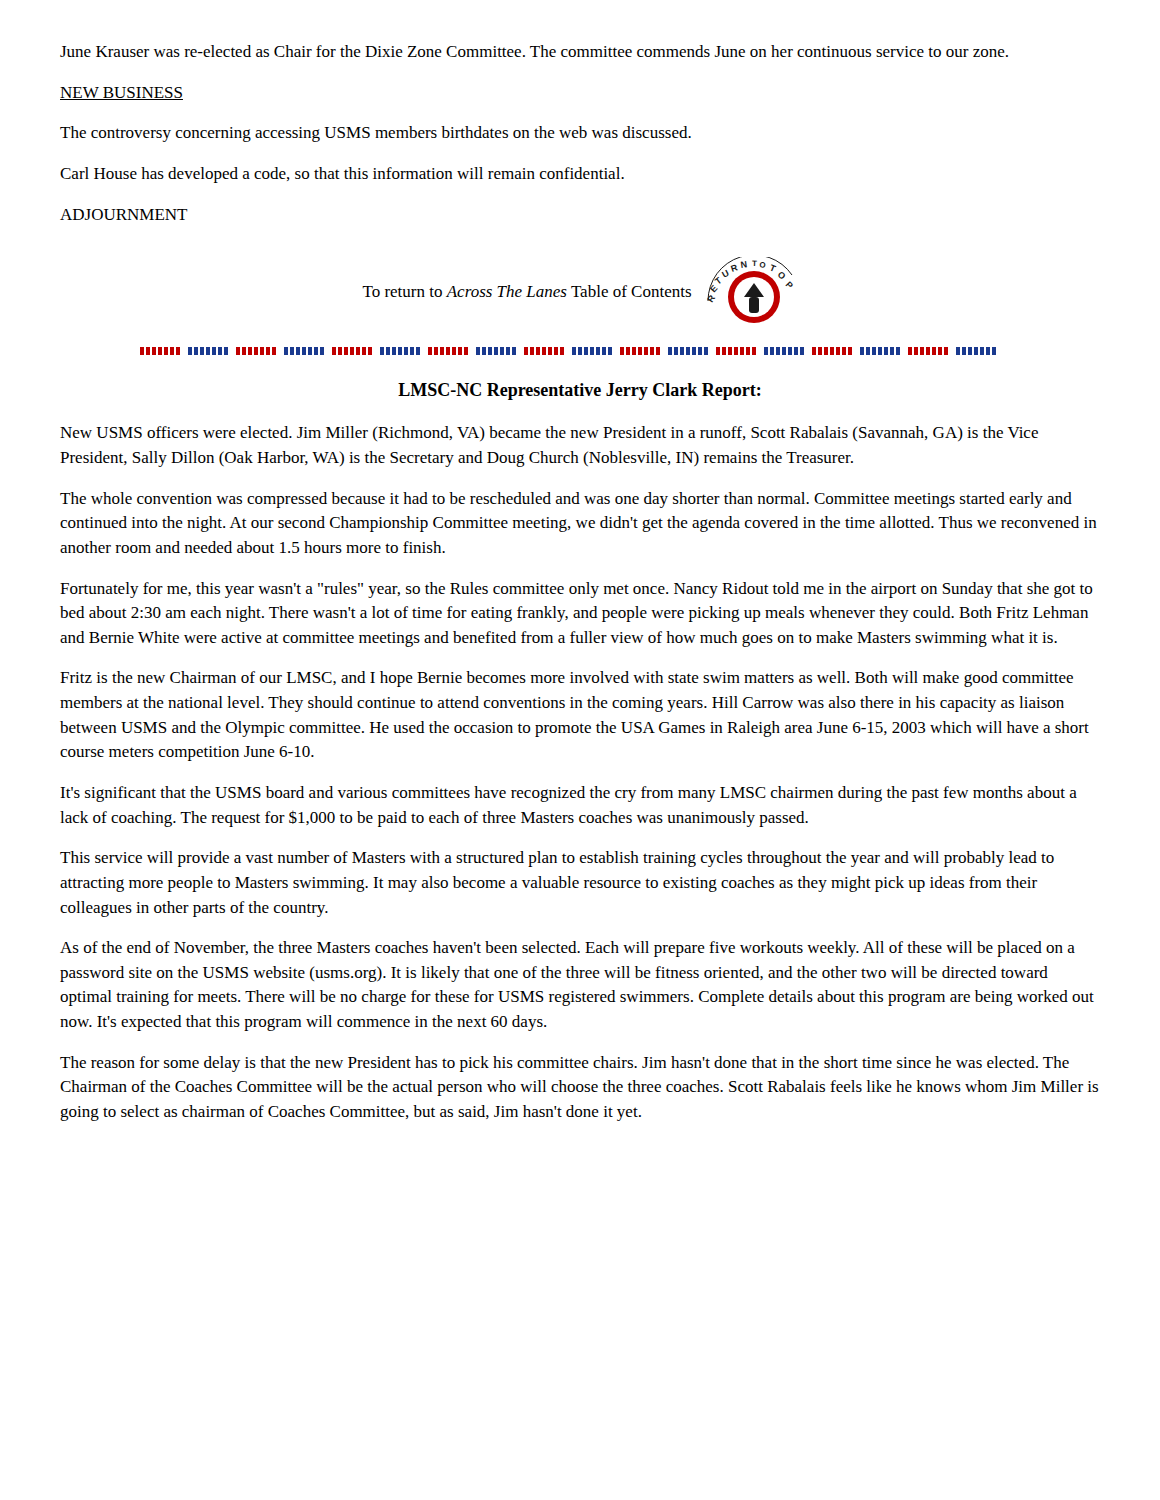June Krauser was re-elected as Chair for the Dixie Zone Committee. The committee commends June on her continuous service to our zone.
NEW BUSINESS
The controversy concerning accessing USMS members birthdates on the web was discussed.
Carl House has developed a code, so that this information will remain confidential.
ADJOURNMENT
To return to Across The Lanes Table of Contents R E T U R N T O T O P
LMSC-NC Representative Jerry Clark Report:
New USMS officers were elected. Jim Miller (Richmond, VA) became the new President in a runoff, Scott Rabalais (Savannah, GA) is the Vice President, Sally Dillon (Oak Harbor, WA) is the Secretary and Doug Church (Noblesville, IN) remains the Treasurer.
The whole convention was compressed because it had to be rescheduled and was one day shorter than normal. Committee meetings started early and continued into the night. At our second Championship Committee meeting, we didn't get the agenda covered in the time allotted. Thus we reconvened in another room and needed about 1.5 hours more to finish.
Fortunately for me, this year wasn't a "rules" year, so the Rules committee only met once. Nancy Ridout told me in the airport on Sunday that she got to bed about 2:30 am each night. There wasn't a lot of time for eating frankly, and people were picking up meals whenever they could. Both Fritz Lehman and Bernie White were active at committee meetings and benefited from a fuller view of how much goes on to make Masters swimming what it is.
Fritz is the new Chairman of our LMSC, and I hope Bernie becomes more involved with state swim matters as well. Both will make good committee members at the national level. They should continue to attend conventions in the coming years. Hill Carrow was also there in his capacity as liaison between USMS and the Olympic committee. He used the occasion to promote the USA Games in Raleigh area June 6-15, 2003 which will have a short course meters competition June 6-10.
It's significant that the USMS board and various committees have recognized the cry from many LMSC chairmen during the past few months about a lack of coaching. The request for $1,000 to be paid to each of three Masters coaches was unanimously passed.
This service will provide a vast number of Masters with a structured plan to establish training cycles throughout the year and will probably lead to attracting more people to Masters swimming. It may also become a valuable resource to existing coaches as they might pick up ideas from their colleagues in other parts of the country.
As of the end of November, the three Masters coaches haven't been selected. Each will prepare five workouts weekly. All of these will be placed on a password site on the USMS website (usms.org). It is likely that one of the three will be fitness oriented, and the other two will be directed toward optimal training for meets. There will be no charge for these for USMS registered swimmers. Complete details about this program are being worked out now. It's expected that this program will commence in the next 60 days.
The reason for some delay is that the new President has to pick his committee chairs. Jim hasn't done that in the short time since he was elected. The Chairman of the Coaches Committee will be the actual person who will choose the three coaches. Scott Rabalais feels like he knows whom Jim Miller is going to select as chairman of Coaches Committee, but as said, Jim hasn't done it yet.